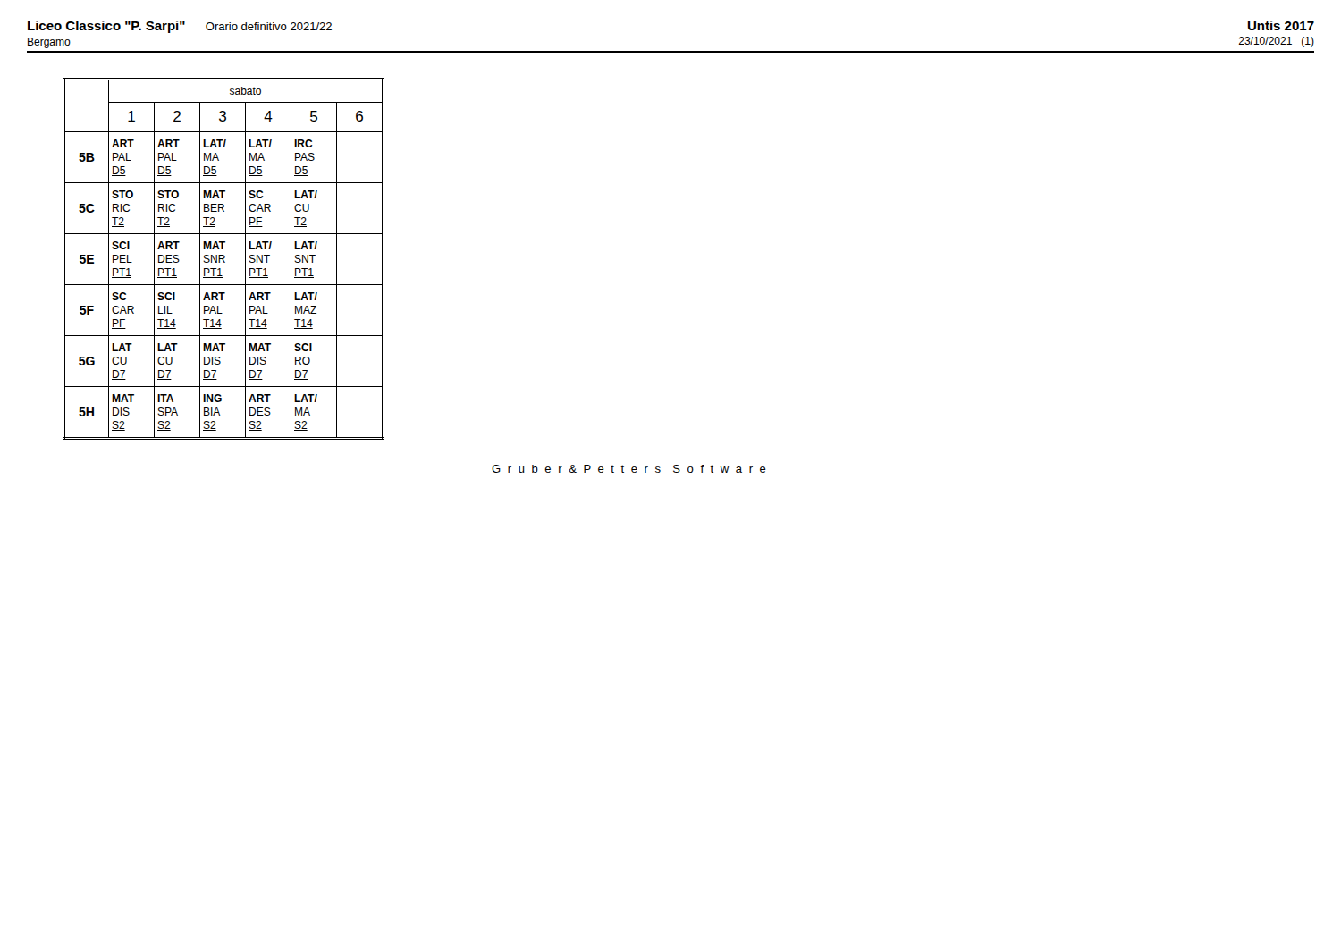Liceo Classico "P. Sarpi" Orario definitivo 2021/22
Bergamo
Untis 2017
23/10/2021 (1)
| | sabato |
| --- | --- |
| 1 | 2 | 3 | 4 | 5 | 6 |
| 5B | ART PAL D5 | ART PAL D5 | LAT/ MA D5 | LAT/ MA D5 | IRC PAS D5 | |
| 5C | STO RIC T2 | STO RIC T2 | MAT BER T2 | SC CAR PF | LAT/ CU T2 | |
| 5E | SCI PEL PT1 | ART DES PT1 | MAT SNR PT1 | LAT/ SNT PT1 | LAT/ SNT PT1 | |
| 5F | SC CAR PF | SCI LIL T14 | ART PAL T14 | ART PAL T14 | LAT/ MAZ T14 | |
| 5G | LAT CU D7 | LAT CU D7 | MAT DIS D7 | MAT DIS D7 | SCI RO D7 | |
| 5H | MAT DIS S2 | ITA SPA S2 | ING BIA S2 | ART DES S2 | LAT/ MA S2 | |
G r u b e r & P e t t e r s S o f t w a r e